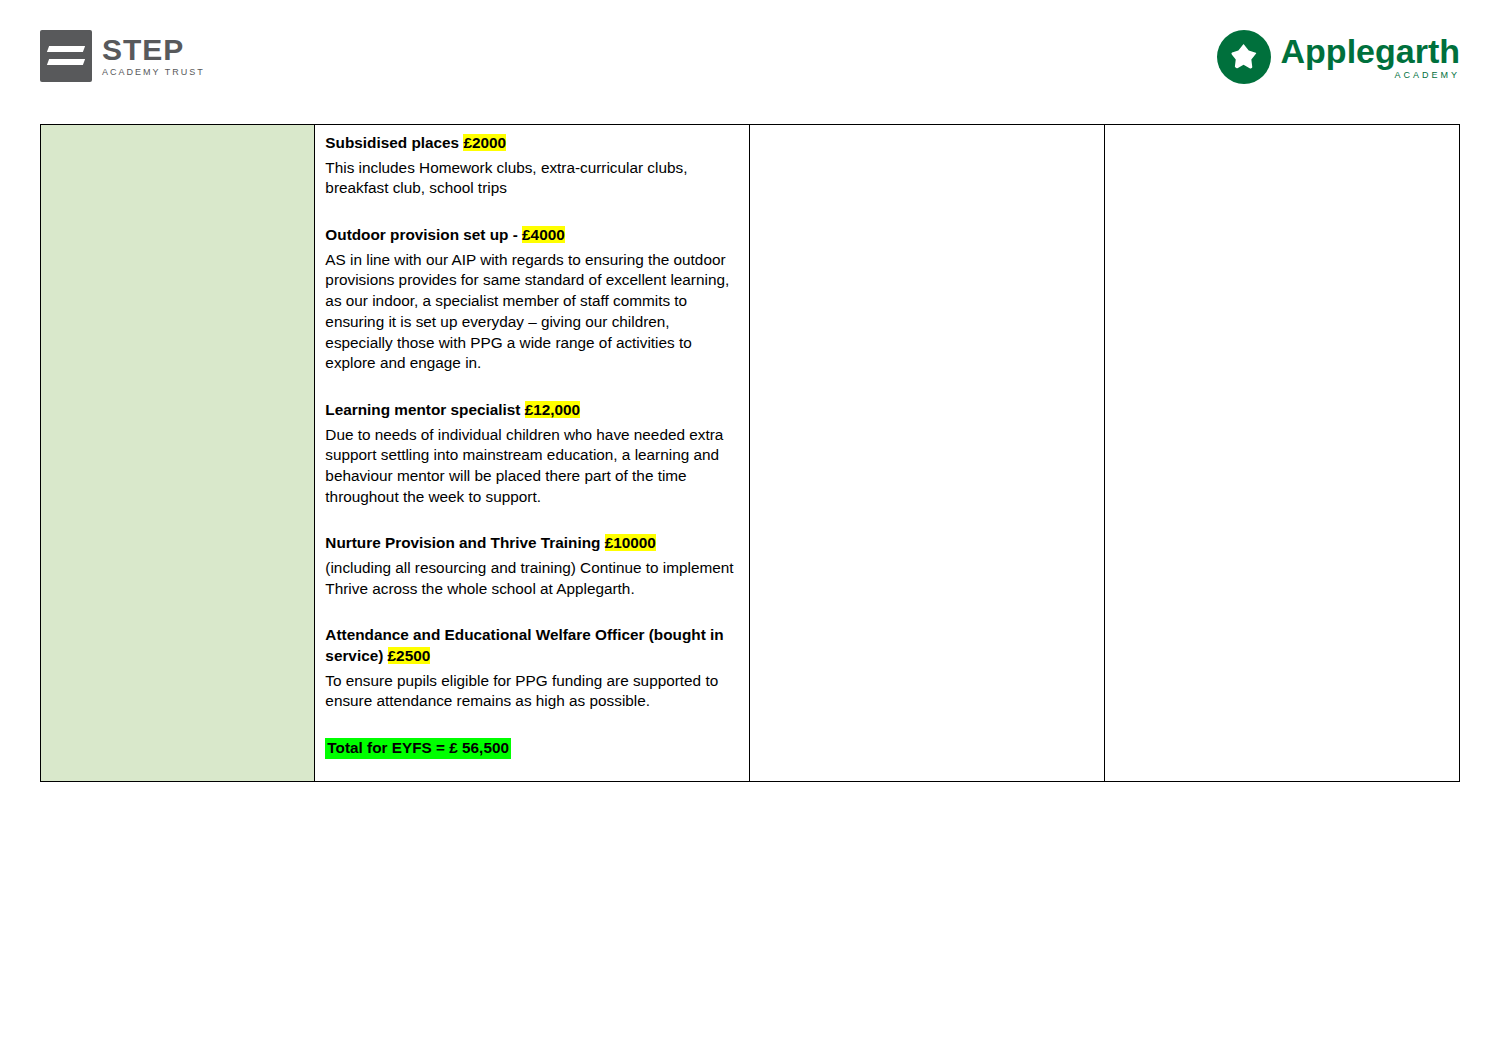STEP
ACADEMY TRUST
Applegarth
ACADEMY
| | Subsidised places £2000 This includes Homework clubs, extra-curricular clubs, breakfast club, school trips Outdoor provision set up - £4000 AS in line with our AIP with regards to ensuring the outdoor provisions provides for same standard of excellent learning, as our indoor, a specialist member of staff commits to ensuring it is set up everyday – giving our children, especially those with PPG a wide range of activities to explore and engage in. Learning mentor specialist £12,000 Due to needs of individual children who have needed extra support settling into mainstream education, a learning and behaviour mentor will be placed there part of the time throughout the week to support. Nurture Provision and Thrive Training £10000 (including all resourcing and training) Continue to implement Thrive across the whole school at Applegarth. Attendance and Educational Welfare Officer (bought in service) £2500 To ensure pupils eligible for PPG funding are supported to ensure attendance remains as high as possible. Total for EYFS = £ 56,500 | | |